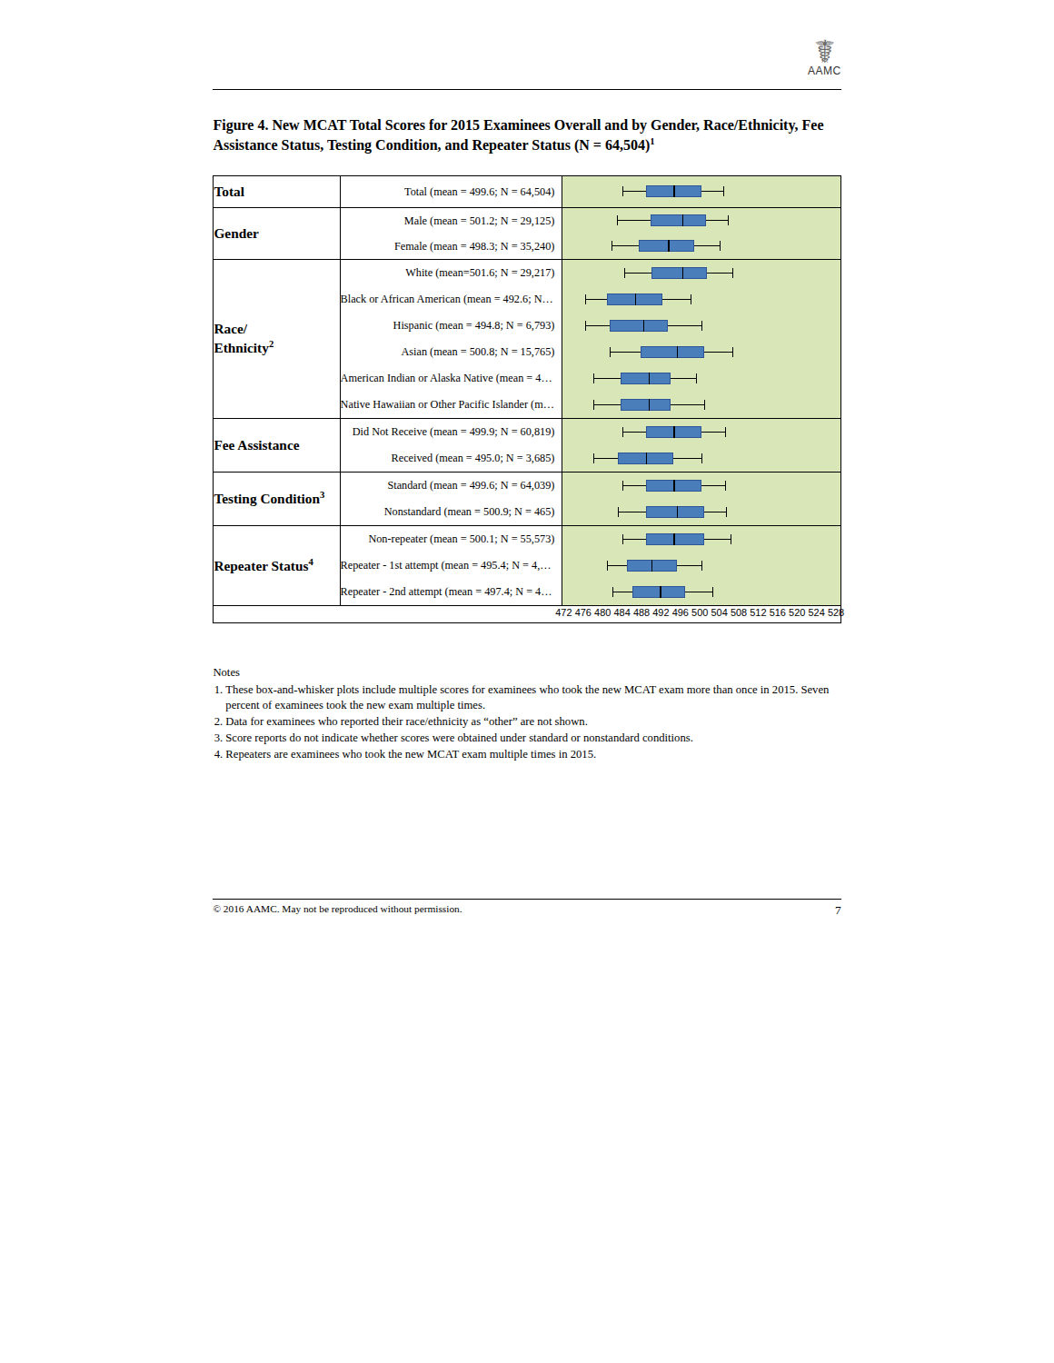☤ AAMC
Figure 4. New MCAT Total Scores for 2015 Examinees Overall and by Gender, Race/Ethnicity, Fee Assistance Status, Testing Condition, and Repeater Status (N = 64,504)1
| Total | Total (mean = 499.6; N = 64,504) | |
| Gender | Male (mean = 501.2; N = 29,125) Female (mean = 498.3; N = 35,240) | |
| Race/ Ethnicity 2 | White (mean=501.6; N = 29,217) Black or African American (mean = 492.6; N = 6,895) Hispanic (mean = 494.8; N = 6,793) Asian (mean = 500.8; N = 15,765) American Indian or Alaska Native (mean = 496.4; N = 614) Native Hawaiian or Other Pacific Islander (mean = 496.6; N = 157) | |
| Fee Assistance | Did Not Receive (mean = 499.9; N = 60,819) Received (mean = 495.0; N = 3,685) | |
| Testing Condition 3 | Standard (mean = 499.6; N = 64,039) Nonstandard (mean = 500.9; N = 465) | |
| Repeater Status 4 | Non-repeater (mean = 500.1; N = 55,573) Repeater - 1st attempt (mean = 495.4; N = 4,423) Repeater - 2nd attempt (mean = 497.4; N = 4,423) | |
| | | 472 476 480 484 488 492 496 500 504 508 512 516 520 524 528 |
Notes
These box-and-whisker plots include multiple scores for examinees who took the new MCAT exam more than once in 2015. Seven percent of examinees took the new exam multiple times.
Data for examinees who reported their race/ethnicity as “other” are not shown.
Score reports do not indicate whether scores were obtained under standard or nonstandard conditions.
Repeaters are examinees who took the new MCAT exam multiple times in 2015.
© 2016 AAMC. May not be reproduced without permission. 7